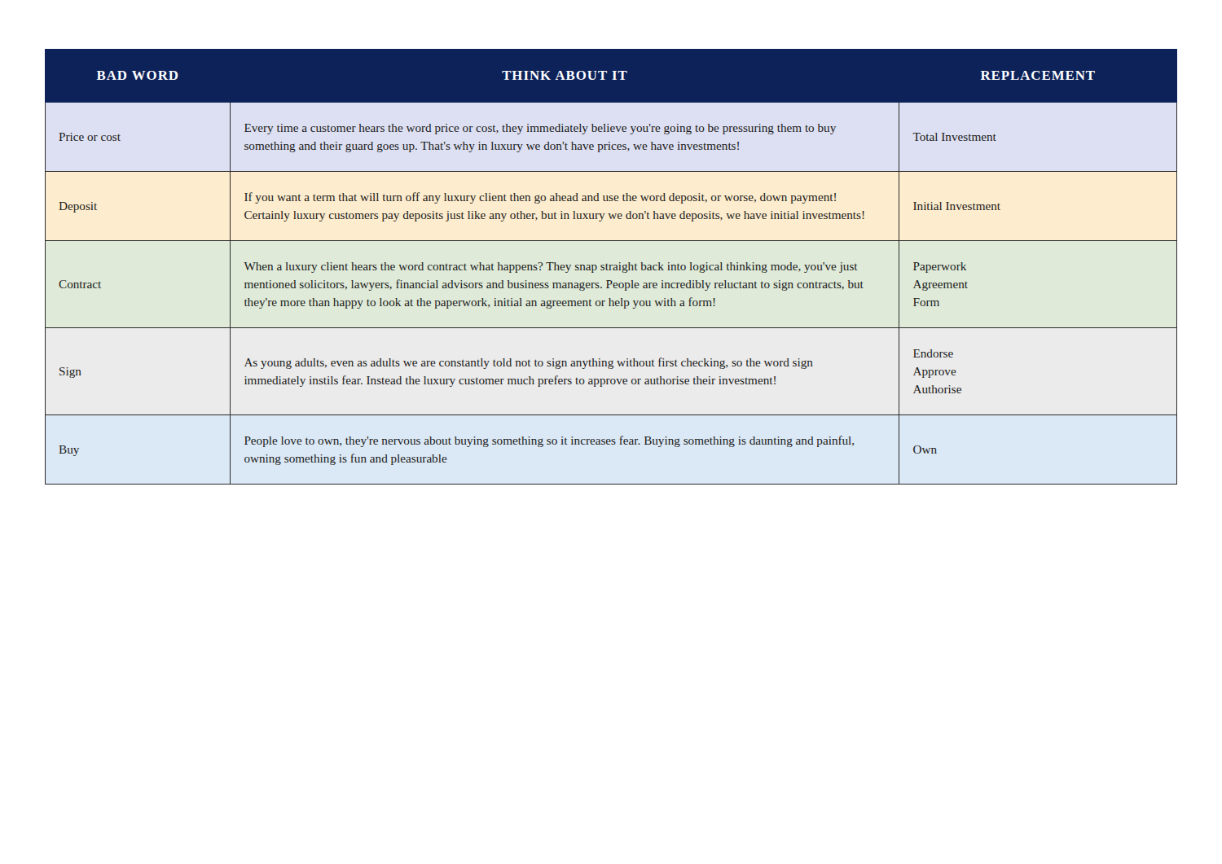| Bad Word | Think About It | Replacement |
| --- | --- | --- |
| Price or cost | Every time a customer hears the word price or cost, they immediately believe you're going to be pressuring them to buy something and their guard goes up. That's why in luxury we don't have prices, we have investments! | Total Investment |
| Deposit | If you want a term that will turn off any luxury client then go ahead and use the word deposit, or worse, down payment! Certainly luxury customers pay deposits just like any other, but in luxury we don't have deposits, we have initial investments! | Initial Investment |
| Contract | When a luxury client hears the word contract what happens? They snap straight back into logical thinking mode, you've just mentioned solicitors, lawyers, financial advisors and business managers. People are incredibly reluctant to sign contracts, but they're more than happy to look at the paperwork, initial an agreement or help you with a form! | Paperwork Agreement Form |
| Sign | As young adults, even as adults we are constantly told not to sign anything without first checking, so the word sign immediately instils fear. Instead the luxury customer much prefers to approve or authorise their investment! | Endorse Approve Authorise |
| Buy | People love to own, they're nervous about buying something so it increases fear. Buying something is daunting and painful, owning something is fun and pleasurable | Own |